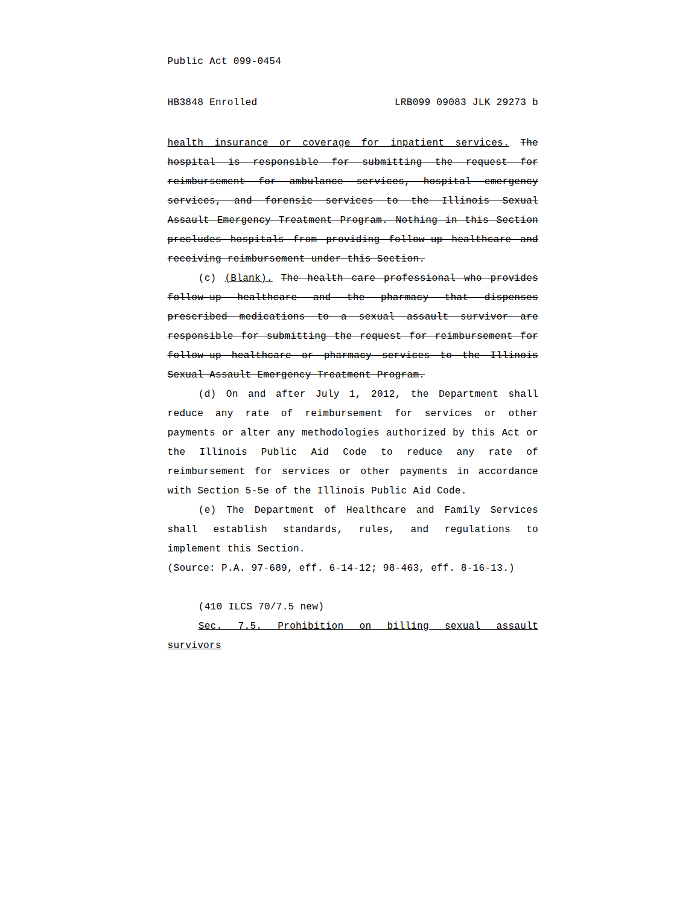Public Act 099-0454
HB3848 Enrolled LRB099 09083 JLK 29273 b
health insurance or coverage for inpatient services. The hospital is responsible for submitting the request for reimbursement for ambulance services, hospital emergency services, and forensic services to the Illinois Sexual Assault Emergency Treatment Program. Nothing in this Section precludes hospitals from providing follow-up healthcare and receiving reimbursement under this Section.
(c) (Blank). The health care professional who provides follow-up healthcare and the pharmacy that dispenses prescribed medications to a sexual assault survivor are responsible for submitting the request for reimbursement for follow-up healthcare or pharmacy services to the Illinois Sexual Assault Emergency Treatment Program.
(d) On and after July 1, 2012, the Department shall reduce any rate of reimbursement for services or other payments or alter any methodologies authorized by this Act or the Illinois Public Aid Code to reduce any rate of reimbursement for services or other payments in accordance with Section 5-5e of the Illinois Public Aid Code.
(e) The Department of Healthcare and Family Services shall establish standards, rules, and regulations to implement this Section.
(Source: P.A. 97-689, eff. 6-14-12; 98-463, eff. 8-16-13.)
(410 ILCS 70/7.5 new)
Sec. 7.5. Prohibition on billing sexual assault survivors